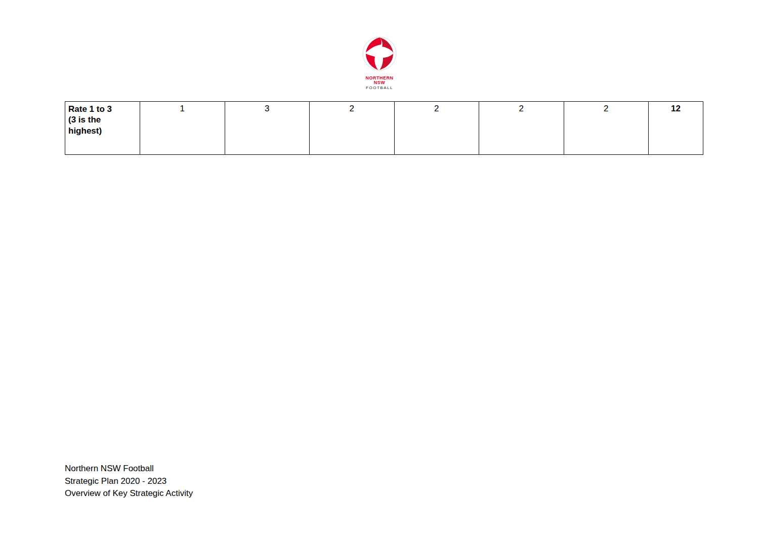NORTHERN
NSW
FOOTBALL
| Rate 1 to 3 (3 is the highest) | 1 | 3 | 2 | 2 | 2 | 2 | 12 |
Northern NSW Football
Strategic Plan 2020 - 2023
Overview of Key Strategic Activity